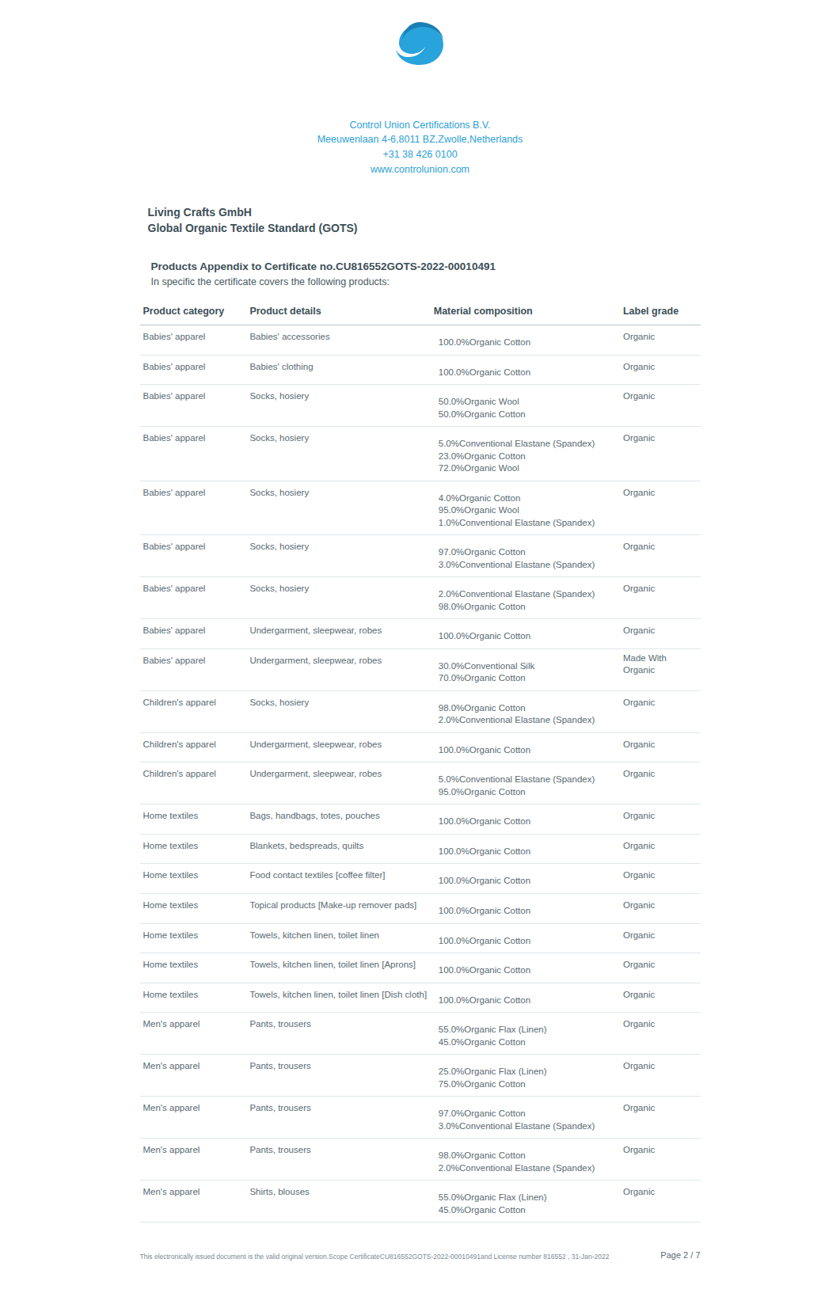Control Union Certifications B.V.
Meeuwenlaan 4-6,8011 BZ,Zwolle,Netherlands
+31 38 426 0100
www.controlunion.com
Living Crafts GmbH
Global Organic Textile Standard (GOTS)
Products Appendix to Certificate no.CU816552GOTS-2022-00010491
In specific the certificate covers the following products:
| Product category | Product details | Material composition | Label grade |
| --- | --- | --- | --- |
| Babies' apparel | Babies' accessories | 100.0%Organic Cotton | Organic |
| Babies' apparel | Babies' clothing | 100.0%Organic Cotton | Organic |
| Babies' apparel | Socks, hosiery | 50.0%Organic Wool 50.0%Organic Cotton | Organic |
| Babies' apparel | Socks, hosiery | 5.0%Conventional Elastane (Spandex) 23.0%Organic Cotton 72.0%Organic Wool | Organic |
| Babies' apparel | Socks, hosiery | 4.0%Organic Cotton 95.0%Organic Wool 1.0%Conventional Elastane (Spandex) | Organic |
| Babies' apparel | Socks, hosiery | 97.0%Organic Cotton 3.0%Conventional Elastane (Spandex) | Organic |
| Babies' apparel | Socks, hosiery | 2.0%Conventional Elastane (Spandex) 98.0%Organic Cotton | Organic |
| Babies' apparel | Undergarment, sleepwear, robes | 100.0%Organic Cotton | Organic |
| Babies' apparel | Undergarment, sleepwear, robes | 30.0%Conventional Silk 70.0%Organic Cotton | Made With Organic |
| Children's apparel | Socks, hosiery | 98.0%Organic Cotton 2.0%Conventional Elastane (Spandex) | Organic |
| Children's apparel | Undergarment, sleepwear, robes | 100.0%Organic Cotton | Organic |
| Children's apparel | Undergarment, sleepwear, robes | 5.0%Conventional Elastane (Spandex) 95.0%Organic Cotton | Organic |
| Home textiles | Bags, handbags, totes, pouches | 100.0%Organic Cotton | Organic |
| Home textiles | Blankets, bedspreads, quilts | 100.0%Organic Cotton | Organic |
| Home textiles | Food contact textiles [coffee filter] | 100.0%Organic Cotton | Organic |
| Home textiles | Topical products [Make-up remover pads] | 100.0%Organic Cotton | Organic |
| Home textiles | Towels, kitchen linen, toilet linen | 100.0%Organic Cotton | Organic |
| Home textiles | Towels, kitchen linen, toilet linen [Aprons] | 100.0%Organic Cotton | Organic |
| Home textiles | Towels, kitchen linen, toilet linen [Dish cloth] | 100.0%Organic Cotton | Organic |
| Men's apparel | Pants, trousers | 55.0%Organic Flax (Linen) 45.0%Organic Cotton | Organic |
| Men's apparel | Pants, trousers | 25.0%Organic Flax (Linen) 75.0%Organic Cotton | Organic |
| Men's apparel | Pants, trousers | 97.0%Organic Cotton 3.0%Conventional Elastane (Spandex) | Organic |
| Men's apparel | Pants, trousers | 98.0%Organic Cotton 2.0%Conventional Elastane (Spandex) | Organic |
| Men's apparel | Shirts, blouses | 55.0%Organic Flax (Linen) 45.0%Organic Cotton | Organic |
This electronically issued document is the valid original version.Scope CertificateCU816552GOTS-2022-00010491and License number 816552 , 31-Jan-2022
Page 2 / 7